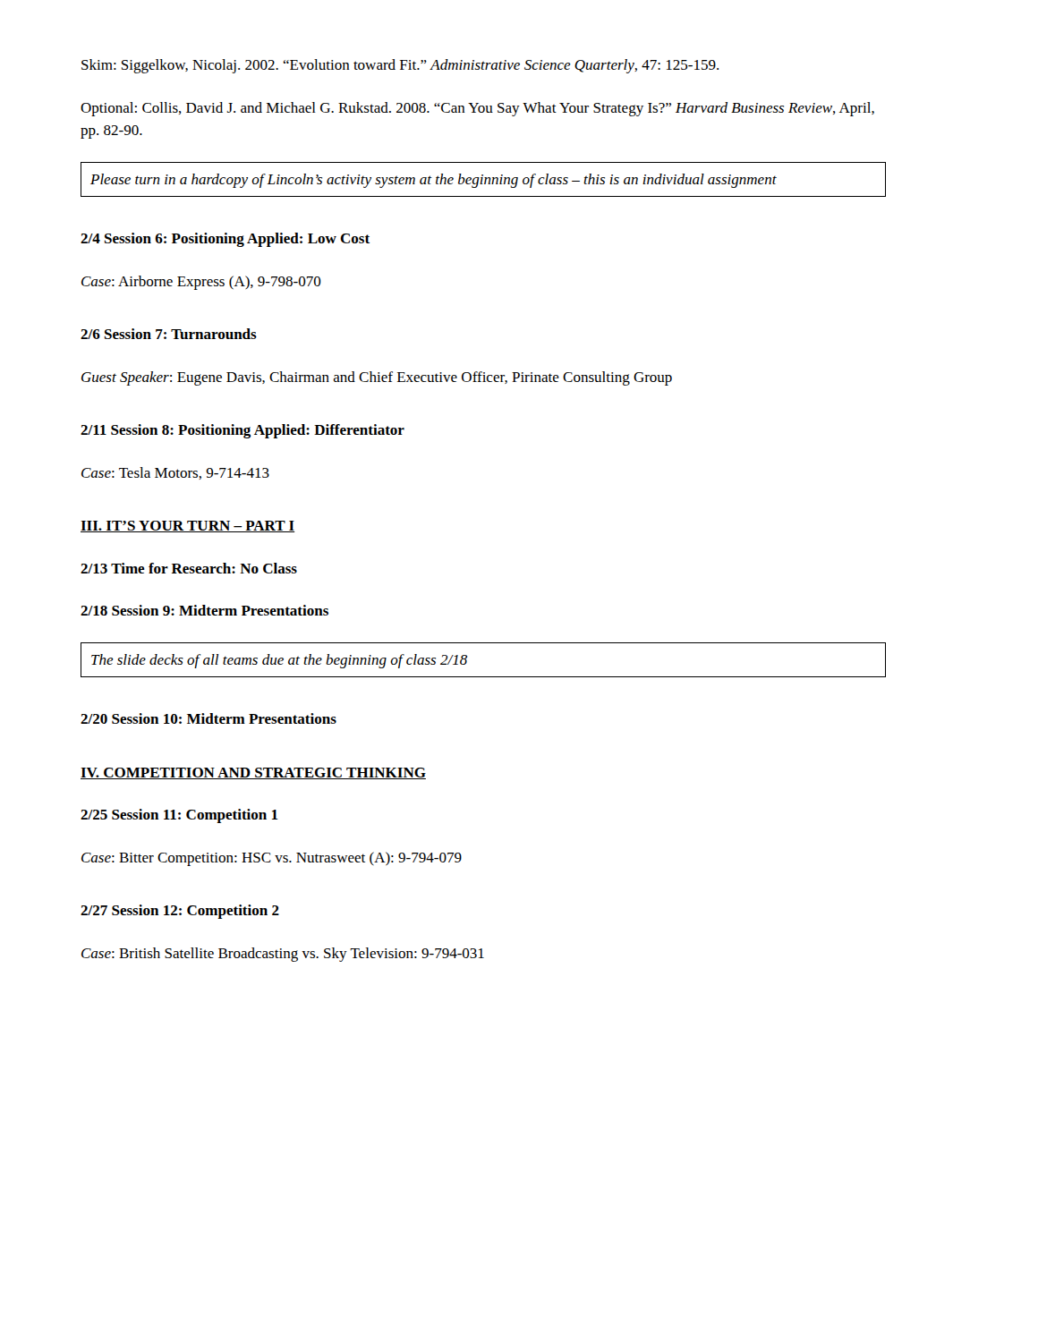Skim: Siggelkow, Nicolaj. 2002. “Evolution toward Fit.” Administrative Science Quarterly, 47: 125-159.
Optional: Collis, David J. and Michael G. Rukstad. 2008. “Can You Say What Your Strategy Is?” Harvard Business Review, April, pp. 82-90.
Please turn in a hardcopy of Lincoln’s activity system at the beginning of class – this is an individual assignment
2/4 Session 6: Positioning Applied: Low Cost
Case: Airborne Express (A), 9-798-070
2/6 Session 7: Turnarounds
Guest Speaker: Eugene Davis, Chairman and Chief Executive Officer, Pirinate Consulting Group
2/11 Session 8: Positioning Applied: Differentiator
Case: Tesla Motors, 9-714-413
III. IT’S YOUR TURN – PART I
2/13 Time for Research: No Class
2/18 Session 9: Midterm Presentations
The slide decks of all teams due at the beginning of class 2/18
2/20 Session 10: Midterm Presentations
IV. COMPETITION AND STRATEGIC THINKING
2/25 Session 11: Competition 1
Case: Bitter Competition: HSC vs. Nutrasweet (A): 9-794-079
2/27 Session 12: Competition 2
Case: British Satellite Broadcasting vs. Sky Television: 9-794-031